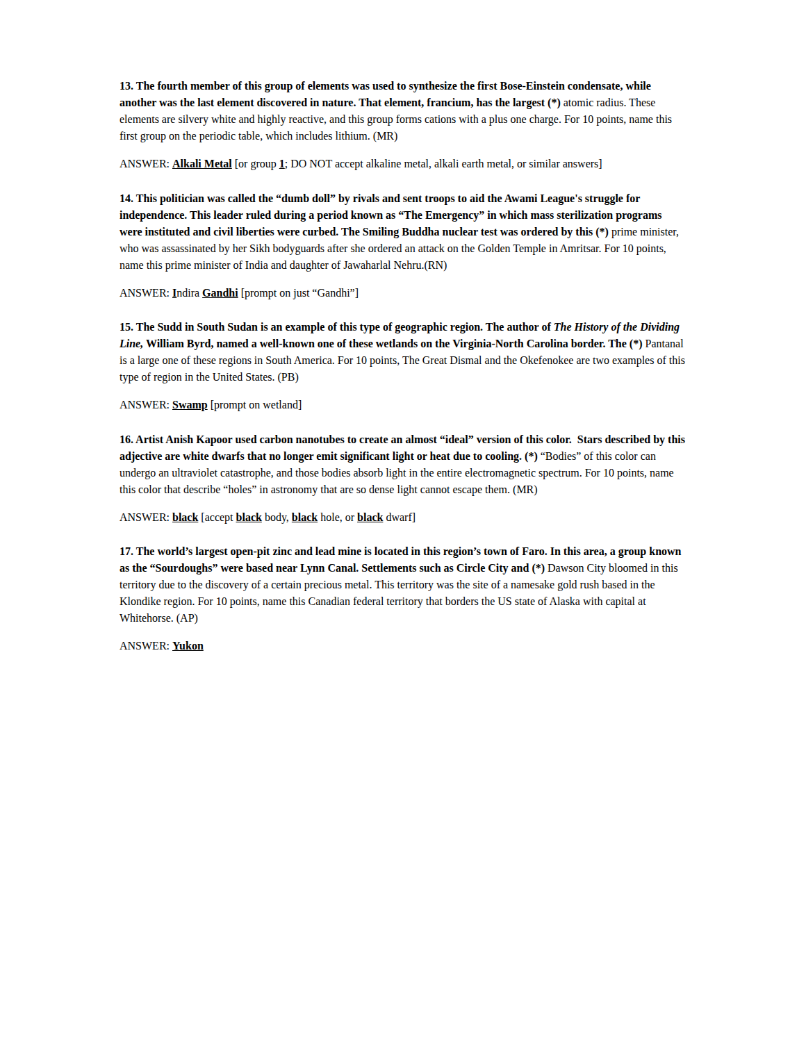13. The fourth member of this group of elements was used to synthesize the first Bose-Einstein condensate, while another was the last element discovered in nature. That element, francium, has the largest (*) atomic radius. These elements are silvery white and highly reactive, and this group forms cations with a plus one charge. For 10 points, name this first group on the periodic table, which includes lithium. (MR)
ANSWER: Alkali Metal [or group 1; DO NOT accept alkaline metal, alkali earth metal, or similar answers]
14. This politician was called the “dumb doll” by rivals and sent troops to aid the Awami League's struggle for independence. This leader ruled during a period known as “The Emergency” in which mass sterilization programs were instituted and civil liberties were curbed. The Smiling Buddha nuclear test was ordered by this (*) prime minister, who was assassinated by her Sikh bodyguards after she ordered an attack on the Golden Temple in Amritsar. For 10 points, name this prime minister of India and daughter of Jawaharlal Nehru.(RN)
ANSWER: Indira Gandhi [prompt on just “Gandhi”]
15. The Sudd in South Sudan is an example of this type of geographic region. The author of The History of the Dividing Line, William Byrd, named a well-known one of these wetlands on the Virginia-North Carolina border. The (*) Pantanal is a large one of these regions in South America. For 10 points, The Great Dismal and the Okefenokee are two examples of this type of region in the United States. (PB)
ANSWER: Swamp [prompt on wetland]
16. Artist Anish Kapoor used carbon nanotubes to create an almost “ideal” version of this color. Stars described by this adjective are white dwarfs that no longer emit significant light or heat due to cooling. (*) “Bodies” of this color can undergo an ultraviolet catastrophe, and those bodies absorb light in the entire electromagnetic spectrum. For 10 points, name this color that describe “holes” in astronomy that are so dense light cannot escape them. (MR)
ANSWER: black [accept black body, black hole, or black dwarf]
17. The world’s largest open-pit zinc and lead mine is located in this region’s town of Faro. In this area, a group known as the “Sourdoughs” were based near Lynn Canal. Settlements such as Circle City and (*) Dawson City bloomed in this territory due to the discovery of a certain precious metal. This territory was the site of a namesake gold rush based in the Klondike region. For 10 points, name this Canadian federal territory that borders the US state of Alaska with capital at Whitehorse. (AP)
ANSWER: Yukon